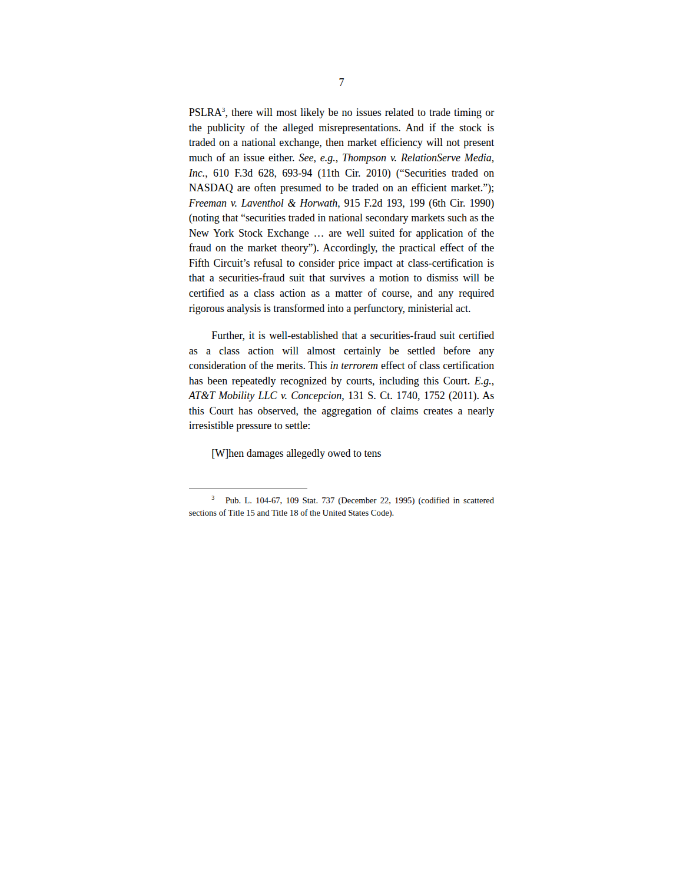7
PSLRA3, there will most likely be no issues related to trade timing or the publicity of the alleged misrepresentations. And if the stock is traded on a national exchange, then market efficiency will not present much of an issue either. See, e.g., Thompson v. RelationServe Media, Inc., 610 F.3d 628, 693-94 (11th Cir. 2010) (“Securities traded on NASDAQ are often presumed to be traded on an efficient market.”); Freeman v. Laventhol & Horwath, 915 F.2d 193, 199 (6th Cir. 1990) (noting that “securities traded in national secondary markets such as the New York Stock Exchange … are well suited for application of the fraud on the market theory”). Accordingly, the practical effect of the Fifth Circuit’s refusal to consider price impact at class-certification is that a securities-fraud suit that survives a motion to dismiss will be certified as a class action as a matter of course, and any required rigorous analysis is transformed into a perfunctory, ministerial act.
Further, it is well-established that a securities-fraud suit certified as a class action will almost certainly be settled before any consideration of the merits. This in terrorem effect of class certification has been repeatedly recognized by courts, including this Court. E.g., AT&T Mobility LLC v. Concepcion, 131 S. Ct. 1740, 1752 (2011). As this Court has observed, the aggregation of claims creates a nearly irresistible pressure to settle:
[W]hen damages allegedly owed to tens
3 Pub. L. 104-67, 109 Stat. 737 (December 22, 1995) (codified in scattered sections of Title 15 and Title 18 of the United States Code).